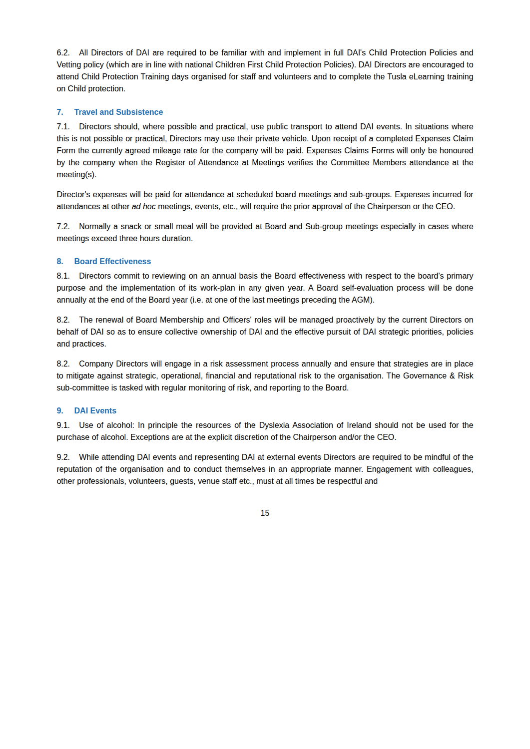6.2. All Directors of DAI are required to be familiar with and implement in full DAI's Child Protection Policies and Vetting policy (which are in line with national Children First Child Protection Policies). DAI Directors are encouraged to attend Child Protection Training days organised for staff and volunteers and to complete the Tusla eLearning training on Child protection.
7. Travel and Subsistence
7.1. Directors should, where possible and practical, use public transport to attend DAI events. In situations where this is not possible or practical, Directors may use their private vehicle. Upon receipt of a completed Expenses Claim Form the currently agreed mileage rate for the company will be paid. Expenses Claims Forms will only be honoured by the company when the Register of Attendance at Meetings verifies the Committee Members attendance at the meeting(s).
Director's expenses will be paid for attendance at scheduled board meetings and sub-groups. Expenses incurred for attendances at other ad hoc meetings, events, etc., will require the prior approval of the Chairperson or the CEO.
7.2. Normally a snack or small meal will be provided at Board and Sub-group meetings especially in cases where meetings exceed three hours duration.
8. Board Effectiveness
8.1. Directors commit to reviewing on an annual basis the Board effectiveness with respect to the board's primary purpose and the implementation of its work-plan in any given year. A Board self-evaluation process will be done annually at the end of the Board year (i.e. at one of the last meetings preceding the AGM).
8.2. The renewal of Board Membership and Officers' roles will be managed proactively by the current Directors on behalf of DAI so as to ensure collective ownership of DAI and the effective pursuit of DAI strategic priorities, policies and practices.
8.2. Company Directors will engage in a risk assessment process annually and ensure that strategies are in place to mitigate against strategic, operational, financial and reputational risk to the organisation. The Governance & Risk sub-committee is tasked with regular monitoring of risk, and reporting to the Board.
9. DAI Events
9.1. Use of alcohol: In principle the resources of the Dyslexia Association of Ireland should not be used for the purchase of alcohol. Exceptions are at the explicit discretion of the Chairperson and/or the CEO.
9.2. While attending DAI events and representing DAI at external events Directors are required to be mindful of the reputation of the organisation and to conduct themselves in an appropriate manner. Engagement with colleagues, other professionals, volunteers, guests, venue staff etc., must at all times be respectful and
15